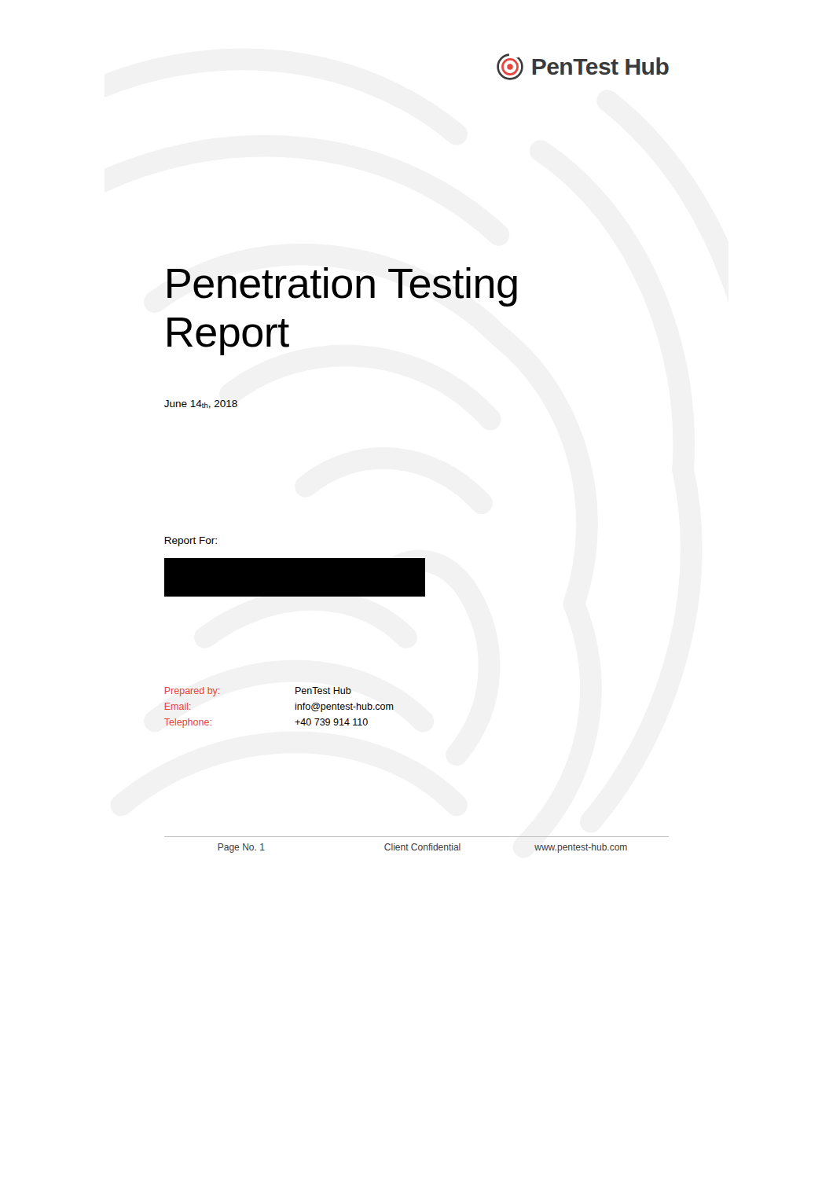PenTest Hub
Penetration Testing
Report
June 14th, 2018
Report For:
| Prepared by: | PenTest Hub |
| Email: | info@pentest-hub.com |
| Telephone: | +40 739 914 110 |
Page No. 1
Client Confidential
www.pentest-hub.com